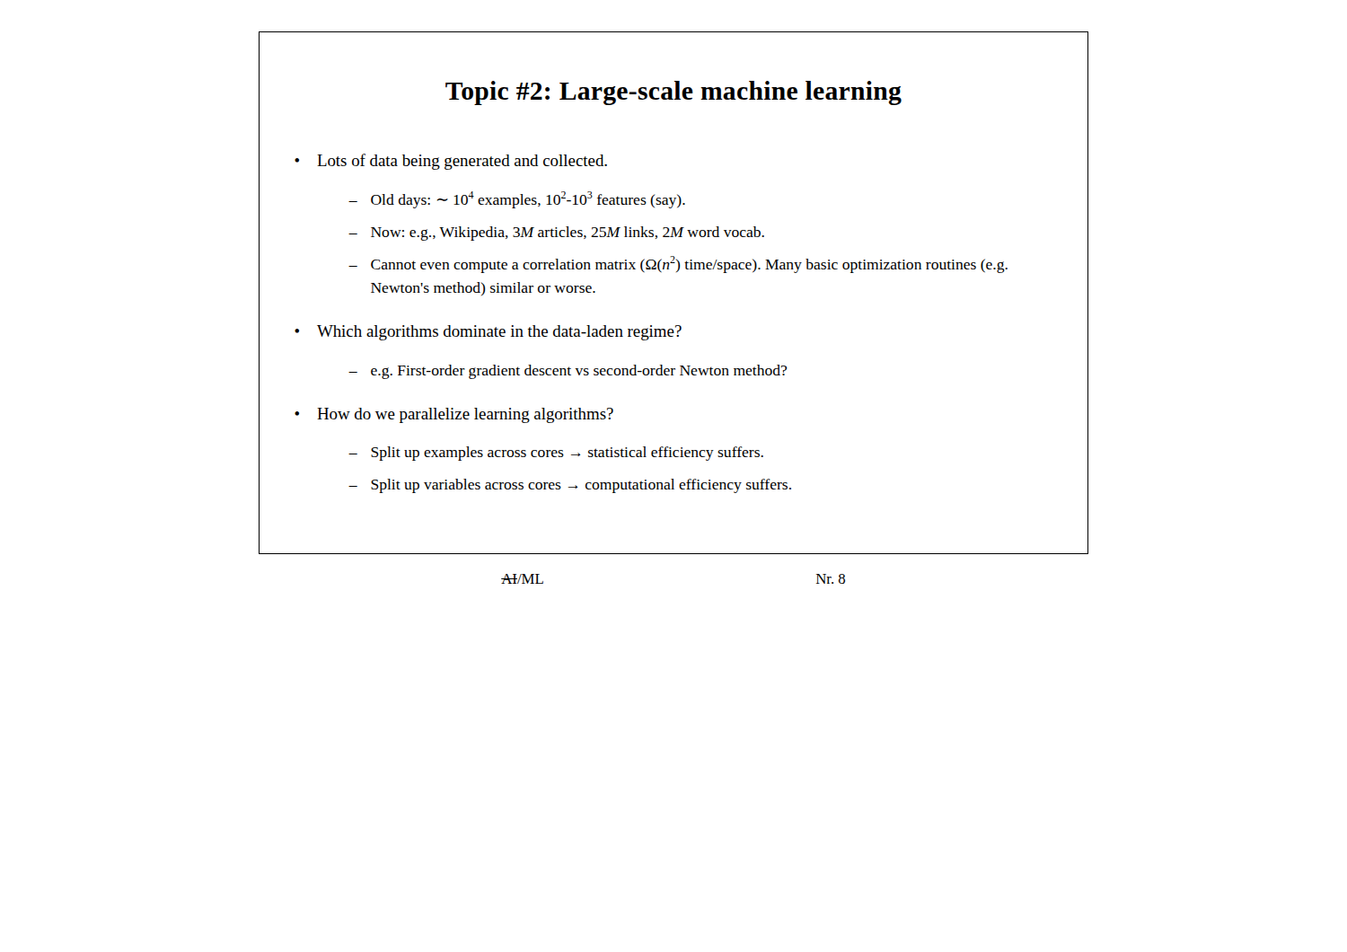Topic #2: Large-scale machine learning
Lots of data being generated and collected.
Old days: ∼ 104 examples, 102-103 features (say).
Now: e.g., Wikipedia, 3M articles, 25M links, 2M word vocab.
Cannot even compute a correlation matrix (Ω(n2) time/space). Many basic optimization routines (e.g. Newton's method) similar or worse.
Which algorithms dominate in the data-laden regime?
e.g. First-order gradient descent vs second-order Newton method?
How do we parallelize learning algorithms?
Split up examples across cores → statistical efficiency suffers.
Split up variables across cores → computational efficiency suffers.
AI/ML Nr. 8